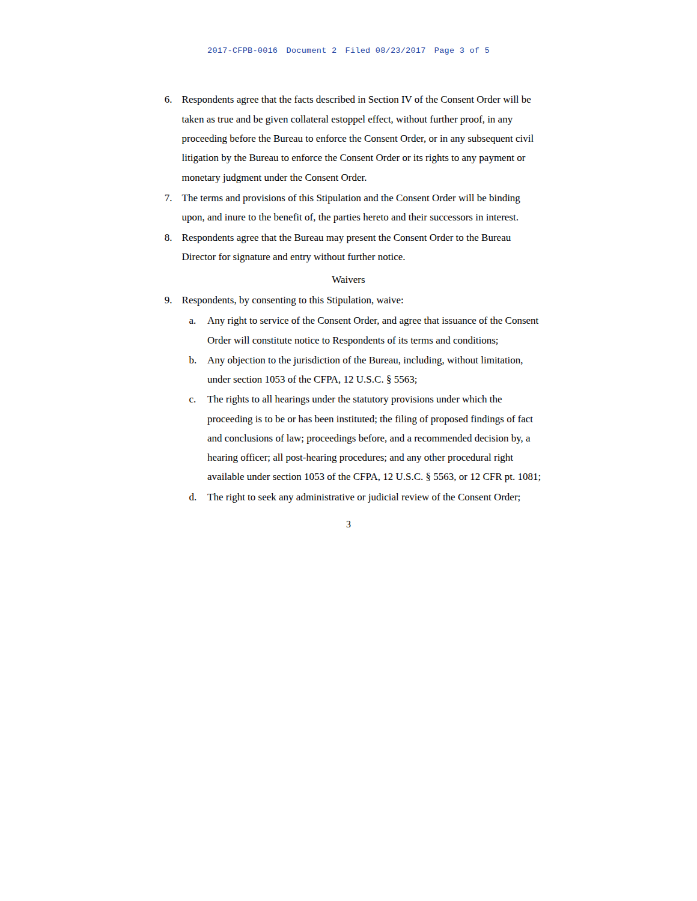2017-CFPB-0016 Document 2 Filed 08/23/2017 Page 3 of 5
Respondents agree that the facts described in Section IV of the Consent Order will be taken as true and be given collateral estoppel effect, without further proof, in any proceeding before the Bureau to enforce the Consent Order, or in any subsequent civil litigation by the Bureau to enforce the Consent Order or its rights to any payment or monetary judgment under the Consent Order.
The terms and provisions of this Stipulation and the Consent Order will be binding upon, and inure to the benefit of, the parties hereto and their successors in interest.
Respondents agree that the Bureau may present the Consent Order to the Bureau Director for signature and entry without further notice.
Waivers
Respondents, by consenting to this Stipulation, waive:
Any right to service of the Consent Order, and agree that issuance of the Consent Order will constitute notice to Respondents of its terms and conditions;
Any objection to the jurisdiction of the Bureau, including, without limitation, under section 1053 of the CFPA, 12 U.S.C. § 5563;
The rights to all hearings under the statutory provisions under which the proceeding is to be or has been instituted; the filing of proposed findings of fact and conclusions of law; proceedings before, and a recommended decision by, a hearing officer; all post-hearing procedures; and any other procedural right available under section 1053 of the CFPA, 12 U.S.C. § 5563, or 12 CFR pt. 1081;
The right to seek any administrative or judicial review of the Consent Order;
3